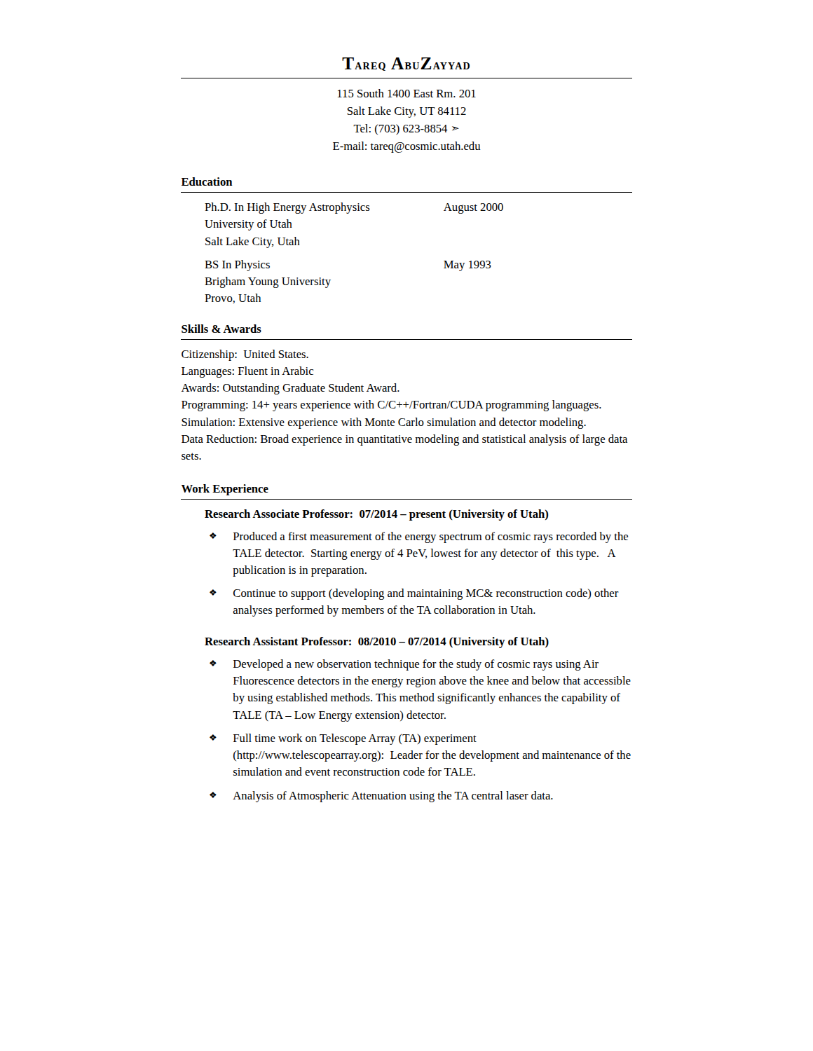Tareq AbuZayyad
115 South 1400 East Rm. 201
Salt Lake City, UT 84112
Tel: (703) 623-8854 ➣
E-mail: tareq@cosmic.utah.edu
Education
Ph.D. In High Energy Astrophysics
University of Utah
Salt Lake City, Utah
August 2000
BS In Physics
Brigham Young University
Provo, Utah
May 1993
Skills & Awards
Citizenship: United States.
Languages: Fluent in Arabic
Awards: Outstanding Graduate Student Award.
Programming: 14+ years experience with C/C++/Fortran/CUDA programming languages.
Simulation: Extensive experience with Monte Carlo simulation and detector modeling.
Data Reduction: Broad experience in quantitative modeling and statistical analysis of large data sets.
Work Experience
Research Associate Professor: 07/2014 – present (University of Utah)
Produced a first measurement of the energy spectrum of cosmic rays recorded by the TALE detector. Starting energy of 4 PeV, lowest for any detector of this type. A publication is in preparation.
Continue to support (developing and maintaining MC& reconstruction code) other analyses performed by members of the TA collaboration in Utah.
Research Assistant Professor: 08/2010 – 07/2014 (University of Utah)
Developed a new observation technique for the study of cosmic rays using Air Fluorescence detectors in the energy region above the knee and below that accessible by using established methods. This method significantly enhances the capability of TALE (TA – Low Energy extension) detector.
Full time work on Telescope Array (TA) experiment (http://www.telescopearray.org): Leader for the development and maintenance of the simulation and event reconstruction code for TALE.
Analysis of Atmospheric Attenuation using the TA central laser data.